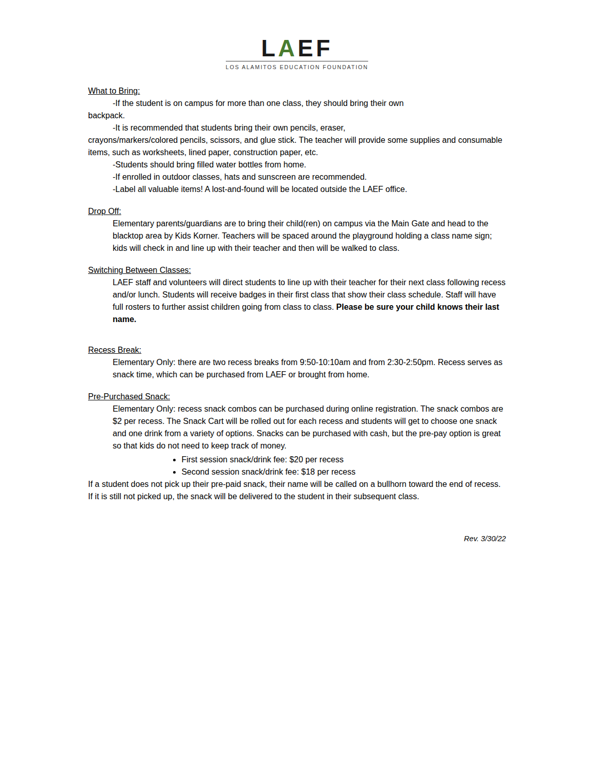LAEF
LOS ALAMITOS EDUCATION FOUNDATION
What to Bring:
-If the student is on campus for more than one class, they should bring their own
backpack.
-It is recommended that students bring their own pencils, eraser,
crayons/markers/colored pencils, scissors, and glue stick. The teacher will provide some supplies and consumable items, such as worksheets, lined paper, construction paper, etc.
-Students should bring filled water bottles from home.
-If enrolled in outdoor classes, hats and sunscreen are recommended.
-Label all valuable items! A lost-and-found will be located outside the LAEF office.
Drop Off:
Elementary parents/guardians are to bring their child(ren) on campus via the Main Gate and head to the blacktop area by Kids Korner. Teachers will be spaced around the playground holding a class name sign; kids will check in and line up with their teacher and then will be walked to class.
Switching Between Classes:
LAEF staff and volunteers will direct students to line up with their teacher for their next class following recess and/or lunch. Students will receive badges in their first class that show their class schedule. Staff will have full rosters to further assist children going from class to class. Please be sure your child knows their last name.
Recess Break:
Elementary Only: there are two recess breaks from 9:50-10:10am and from 2:30-2:50pm. Recess serves as snack time, which can be purchased from LAEF or brought from home.
Pre-Purchased Snack:
Elementary Only: recess snack combos can be purchased during online registration. The snack combos are $2 per recess. The Snack Cart will be rolled out for each recess and students will get to choose one snack and one drink from a variety of options. Snacks can be purchased with cash, but the pre-pay option is great so that kids do not need to keep track of money.
First session snack/drink fee: $20 per recess
Second session snack/drink fee: $18 per recess
If a student does not pick up their pre-paid snack, their name will be called on a bullhorn toward the end of recess. If it is still not picked up, the snack will be delivered to the student in their subsequent class.
Rev. 3/30/22